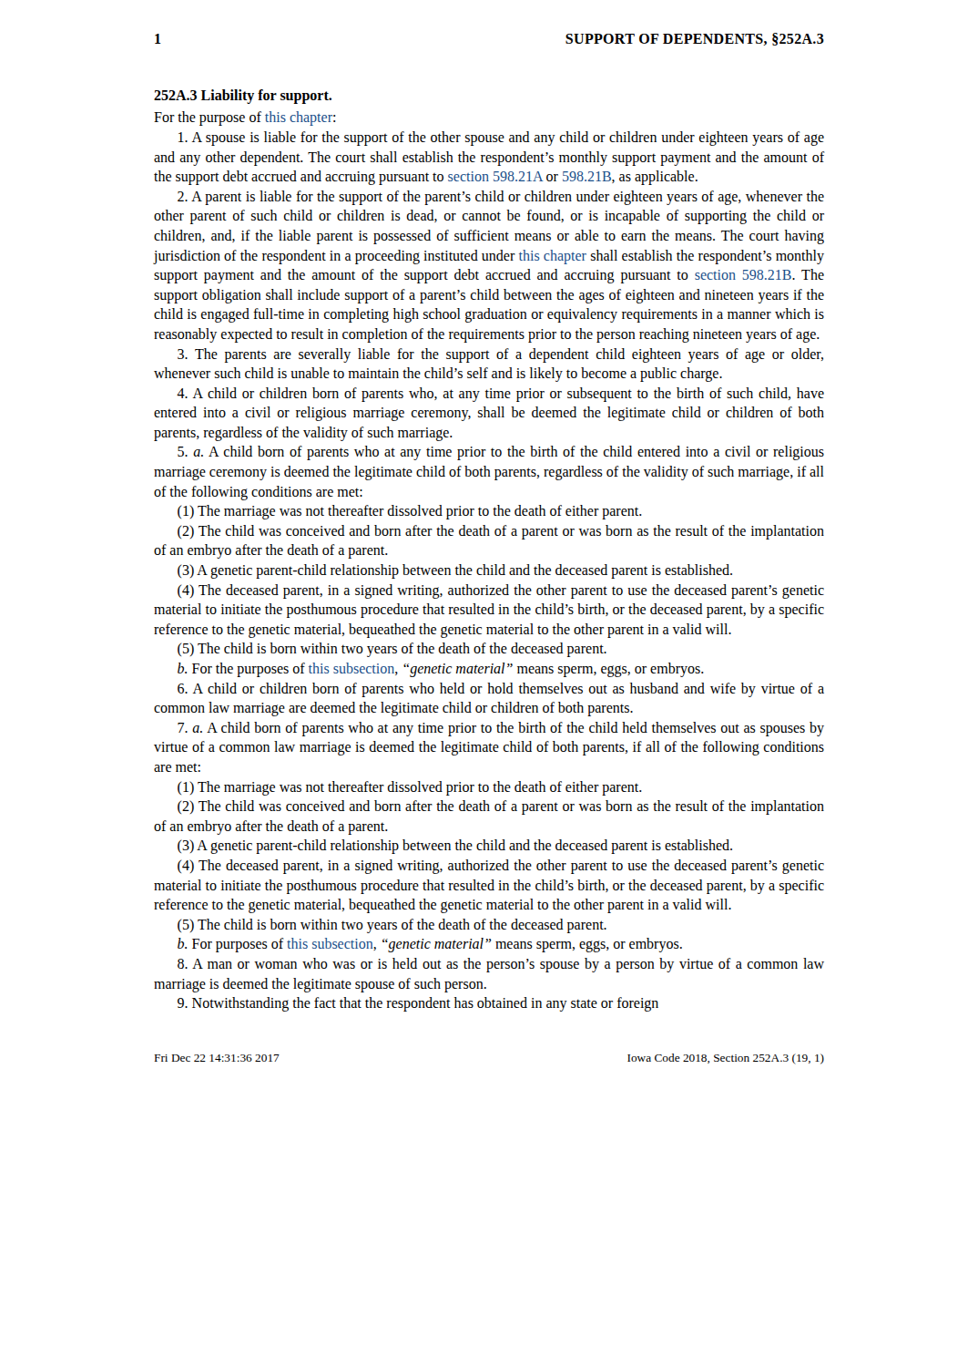1 SUPPORT OF DEPENDENTS, §252A.3
252A.3 Liability for support.
For the purpose of this chapter:
1. A spouse is liable for the support of the other spouse and any child or children under eighteen years of age and any other dependent. The court shall establish the respondent’s monthly support payment and the amount of the support debt accrued and accruing pursuant to section 598.21A or 598.21B, as applicable.
2. A parent is liable for the support of the parent’s child or children under eighteen years of age, whenever the other parent of such child or children is dead, or cannot be found, or is incapable of supporting the child or children, and, if the liable parent is possessed of sufficient means or able to earn the means. The court having jurisdiction of the respondent in a proceeding instituted under this chapter shall establish the respondent’s monthly support payment and the amount of the support debt accrued and accruing pursuant to section 598.21B. The support obligation shall include support of a parent’s child between the ages of eighteen and nineteen years if the child is engaged full-time in completing high school graduation or equivalency requirements in a manner which is reasonably expected to result in completion of the requirements prior to the person reaching nineteen years of age.
3. The parents are severally liable for the support of a dependent child eighteen years of age or older, whenever such child is unable to maintain the child’s self and is likely to become a public charge.
4. A child or children born of parents who, at any time prior or subsequent to the birth of such child, have entered into a civil or religious marriage ceremony, shall be deemed the legitimate child or children of both parents, regardless of the validity of such marriage.
5. a. A child born of parents who at any time prior to the birth of the child entered into a civil or religious marriage ceremony is deemed the legitimate child of both parents, regardless of the validity of such marriage, if all of the following conditions are met:
(1) The marriage was not thereafter dissolved prior to the death of either parent.
(2) The child was conceived and born after the death of a parent or was born as the result of the implantation of an embryo after the death of a parent.
(3) A genetic parent-child relationship between the child and the deceased parent is established.
(4) The deceased parent, in a signed writing, authorized the other parent to use the deceased parent’s genetic material to initiate the posthumous procedure that resulted in the child’s birth, or the deceased parent, by a specific reference to the genetic material, bequeathed the genetic material to the other parent in a valid will.
(5) The child is born within two years of the death of the deceased parent.
b. For the purposes of this subsection, “genetic material” means sperm, eggs, or embryos.
6. A child or children born of parents who held or hold themselves out as husband and wife by virtue of a common law marriage are deemed the legitimate child or children of both parents.
7. a. A child born of parents who at any time prior to the birth of the child held themselves out as spouses by virtue of a common law marriage is deemed the legitimate child of both parents, if all of the following conditions are met:
(1) The marriage was not thereafter dissolved prior to the death of either parent.
(2) The child was conceived and born after the death of a parent or was born as the result of the implantation of an embryo after the death of a parent.
(3) A genetic parent-child relationship between the child and the deceased parent is established.
(4) The deceased parent, in a signed writing, authorized the other parent to use the deceased parent’s genetic material to initiate the posthumous procedure that resulted in the child’s birth, or the deceased parent, by a specific reference to the genetic material, bequeathed the genetic material to the other parent in a valid will.
(5) The child is born within two years of the death of the deceased parent.
b. For purposes of this subsection, “genetic material” means sperm, eggs, or embryos.
8. A man or woman who was or is held out as the person’s spouse by a person by virtue of a common law marriage is deemed the legitimate spouse of such person.
9. Notwithstanding the fact that the respondent has obtained in any state or foreign
Fri Dec 22 14:31:36 2017 Iowa Code 2018, Section 252A.3 (19, 1)